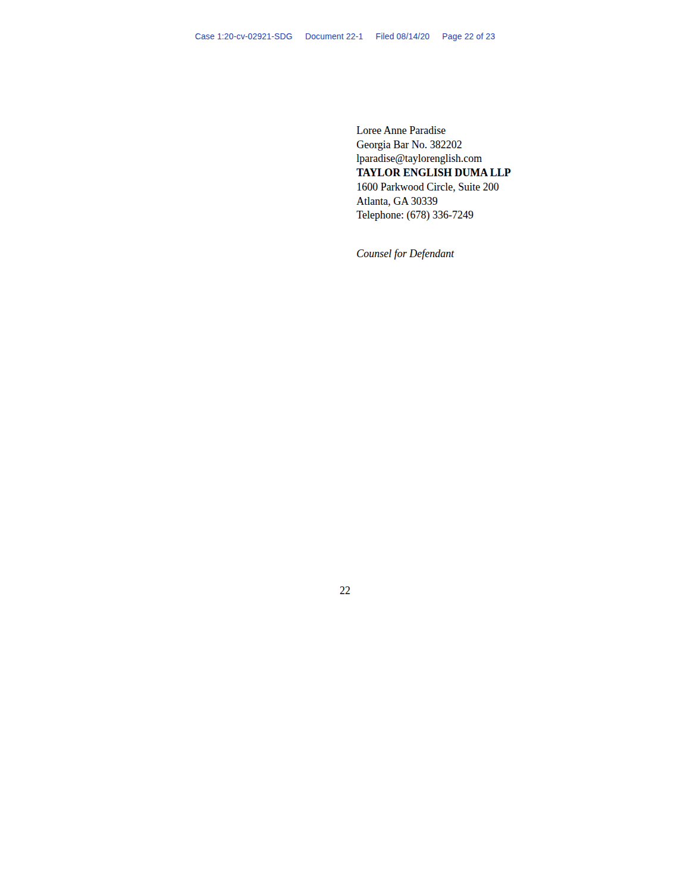Case 1:20-cv-02921-SDG Document 22-1 Filed 08/14/20 Page 22 of 23
Loree Anne Paradise
Georgia Bar No. 382202
lparadise@taylorenglish.com
TAYLOR ENGLISH DUMA LLP
1600 Parkwood Circle, Suite 200
Atlanta, GA 30339
Telephone: (678) 336-7249
Counsel for Defendant
22